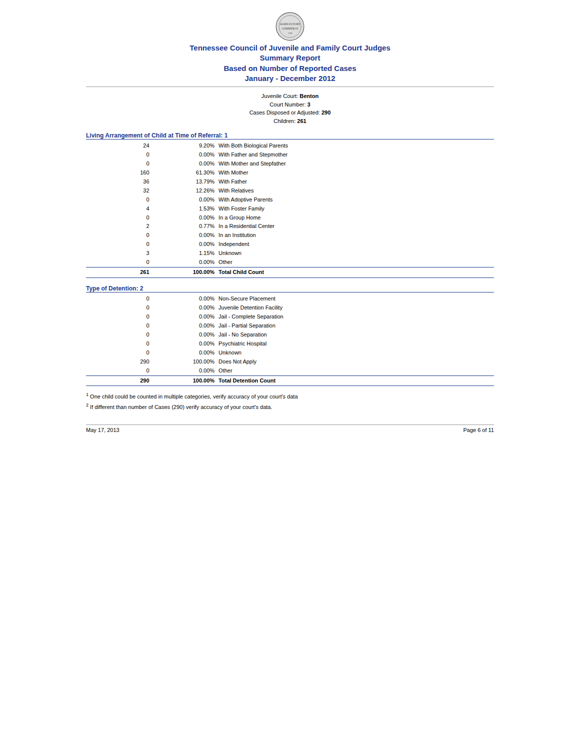Tennessee Council of Juvenile and Family Court Judges Summary Report Based on Number of Reported Cases January - December 2012
Juvenile Court: Benton
Court Number: 3
Cases Disposed or Adjusted: 290
Children: 261
Living Arrangement of Child at Time of Referral: 1
| 24 | 9.20% | With Both Biological Parents |
| 0 | 0.00% | With Father and Stepmother |
| 0 | 0.00% | With Mother and Stepfather |
| 160 | 61.30% | With Mother |
| 36 | 13.79% | With Father |
| 32 | 12.26% | With Relatives |
| 0 | 0.00% | With Adoptive Parents |
| 4 | 1.53% | With Foster Family |
| 0 | 0.00% | In a Group Home |
| 2 | 0.77% | In a Residential Center |
| 0 | 0.00% | In an Institution |
| 0 | 0.00% | Independent |
| 3 | 1.15% | Unknown |
| 0 | 0.00% | Other |
| 261 | 100.00% | Total Child Count |
Type of Detention: 2
| 0 | 0.00% | Non-Secure Placement |
| 0 | 0.00% | Juvenile Detention Facility |
| 0 | 0.00% | Jail - Complete Separation |
| 0 | 0.00% | Jail - Partial Separation |
| 0 | 0.00% | Jail - No Separation |
| 0 | 0.00% | Psychiatric Hospital |
| 0 | 0.00% | Unknown |
| 290 | 100.00% | Does Not Apply |
| 0 | 0.00% | Other |
| 290 | 100.00% | Total Detention Count |
1 One child could be counted in multiple categories, verify accuracy of your court's data
2 If different than number of Cases (290) verify accuracy of your court's data.
May 17, 2013 Page 6 of 11